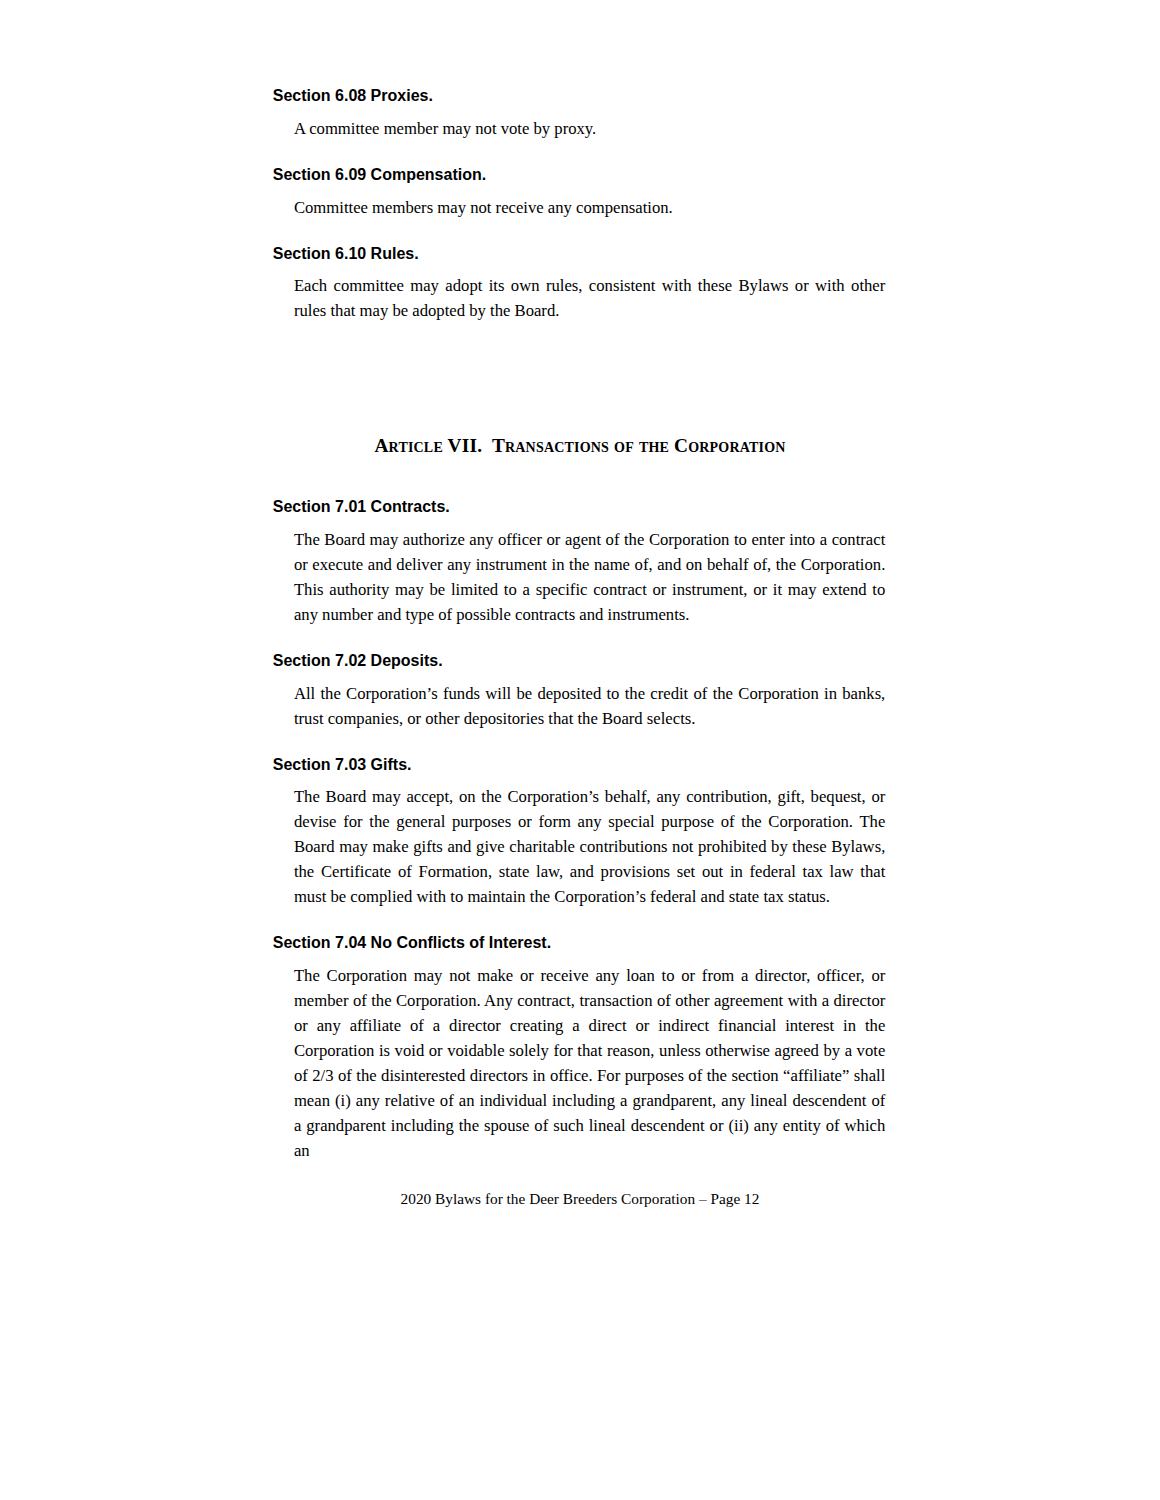Section 6.08 Proxies.
A committee member may not vote by proxy.
Section 6.09 Compensation.
Committee members may not receive any compensation.
Section 6.10 Rules.
Each committee may adopt its own rules, consistent with these Bylaws or with other rules that may be adopted by the Board.
Article VII. Transactions of the Corporation
Section 7.01 Contracts.
The Board may authorize any officer or agent of the Corporation to enter into a contract or execute and deliver any instrument in the name of, and on behalf of, the Corporation. This authority may be limited to a specific contract or instrument, or it may extend to any number and type of possible contracts and instruments.
Section 7.02 Deposits.
All the Corporation’s funds will be deposited to the credit of the Corporation in banks, trust companies, or other depositories that the Board selects.
Section 7.03 Gifts.
The Board may accept, on the Corporation’s behalf, any contribution, gift, bequest, or devise for the general purposes or form any special purpose of the Corporation. The Board may make gifts and give charitable contributions not prohibited by these Bylaws, the Certificate of Formation, state law, and provisions set out in federal tax law that must be complied with to maintain the Corporation’s federal and state tax status.
Section 7.04 No Conflicts of Interest.
The Corporation may not make or receive any loan to or from a director, officer, or member of the Corporation. Any contract, transaction of other agreement with a director or any affiliate of a director creating a direct or indirect financial interest in the Corporation is void or voidable solely for that reason, unless otherwise agreed by a vote of 2/3 of the disinterested directors in office. For purposes of the section “affiliate” shall mean (i) any relative of an individual including a grandparent, any lineal descendent of a grandparent including the spouse of such lineal descendent or (ii) any entity of which an
2020 Bylaws for the Deer Breeders Corporation – Page 12